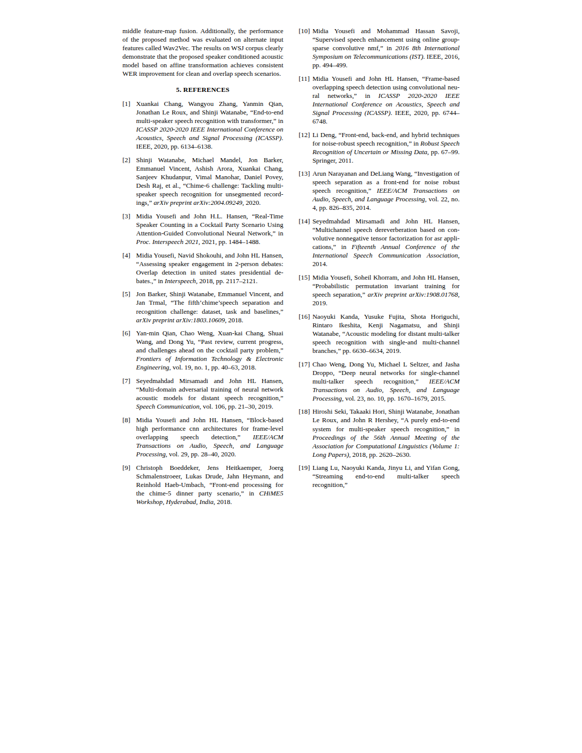middle feature-map fusion. Additionally, the performance of the proposed method was evaluated on alternate input features called Wav2Vec. The results on WSJ corpus clearly demonstrate that the proposed speaker conditioned acoustic model based on affine transformation achieves consistent WER improvement for clean and overlap speech scenarios.
5. REFERENCES
Xuankai Chang, Wangyou Zhang, Yanmin Qian, Jonathan Le Roux, and Shinji Watanabe, “End-to-end multi-speaker speech recognition with transformer,” in ICASSP 2020-2020 IEEE International Conference on Acoustics, Speech and Signal Processing (ICASSP). IEEE, 2020, pp. 6134–6138.
Shinji Watanabe, Michael Mandel, Jon Barker, Emmanuel Vincent, Ashish Arora, Xuankai Chang, Sanjeev Khudanpur, Vimal Manohar, Daniel Povey, Desh Raj, et al., “Chime-6 challenge: Tackling multispeaker speech recognition for unsegmented recordings,” arXiv preprint arXiv:2004.09249, 2020.
Midia Yousefi and John H.L. Hansen, “Real-Time Speaker Counting in a Cocktail Party Scenario Using Attention-Guided Convolutional Neural Network,” in Proc. Interspeech 2021, 2021, pp. 1484–1488.
Midia Yousefi, Navid Shokouhi, and John HL Hansen, “Assessing speaker engagement in 2-person debates: Overlap detection in united states presidential debates.,” in Interspeech, 2018, pp. 2117–2121.
Jon Barker, Shinji Watanabe, Emmanuel Vincent, and Jan Trmal, “The fifth’chime’speech separation and recognition challenge: dataset, task and baselines,” arXiv preprint arXiv:1803.10609, 2018.
Yan-min Qian, Chao Weng, Xuan-kai Chang, Shuai Wang, and Dong Yu, “Past review, current progress, and challenges ahead on the cocktail party problem,” Frontiers of Information Technology & Electronic Engineering, vol. 19, no. 1, pp. 40–63, 2018.
Seyedmahdad Mirsamadi and John HL Hansen, “Multi-domain adversarial training of neural network acoustic models for distant speech recognition,” Speech Communication, vol. 106, pp. 21–30, 2019.
Midia Yousefi and John HL Hansen, “Block-based high performance cnn architectures for frame-level overlapping speech detection,” IEEE/ACM Transactions on Audio, Speech, and Language Processing, vol. 29, pp. 28–40, 2020.
Christoph Boeddeker, Jens Heitkaemper, Joerg Schmalenstroeer, Lukas Drude, Jahn Heymann, and Reinhold Haeb-Umbach, “Front-end processing for the chime-5 dinner party scenario,” in CHiME5 Workshop, Hyderabad, India, 2018.
Midia Yousefi and Mohammad Hassan Savoji, “Supervised speech enhancement using online group-sparse convolutive nmf,” in 2016 8th International Symposium on Telecommunications (IST). IEEE, 2016, pp. 494–499.
Midia Yousefi and John HL Hansen, “Frame-based overlapping speech detection using convolutional neural networks,” in ICASSP 2020-2020 IEEE International Conference on Acoustics, Speech and Signal Processing (ICASSP). IEEE, 2020, pp. 6744–6748.
Li Deng, “Front-end, back-end, and hybrid techniques for noise-robust speech recognition,” in Robust Speech Recognition of Uncertain or Missing Data, pp. 67–99. Springer, 2011.
Arun Narayanan and DeLiang Wang, “Investigation of speech separation as a front-end for noise robust speech recognition,” IEEE/ACM Transactions on Audio, Speech, and Language Processing, vol. 22, no. 4, pp. 826–835, 2014.
Seyedmahdad Mirsamadi and John HL Hansen, “Multichannel speech dereverberation based on convolutive nonnegative tensor factorization for asr applications,” in Fifteenth Annual Conference of the International Speech Communication Association, 2014.
Midia Yousefi, Soheil Khorram, and John HL Hansen, “Probabilistic permutation invariant training for speech separation,” arXiv preprint arXiv:1908.01768, 2019.
Naoyuki Kanda, Yusuke Fujita, Shota Horiguchi, Rintaro Ikeshita, Kenji Nagamatsu, and Shinji Watanabe, “Acoustic modeling for distant multi-talker speech recognition with single-and multi-channel branches,” pp. 6630–6634, 2019.
Chao Weng, Dong Yu, Michael L Seltzer, and Jasha Droppo, “Deep neural networks for single-channel multi-talker speech recognition,” IEEE/ACM Transactions on Audio, Speech, and Language Processing, vol. 23, no. 10, pp. 1670–1679, 2015.
Hiroshi Seki, Takaaki Hori, Shinji Watanabe, Jonathan Le Roux, and John R Hershey, “A purely end-to-end system for multi-speaker speech recognition,” in Proceedings of the 56th Annual Meeting of the Association for Computational Linguistics (Volume 1: Long Papers), 2018, pp. 2620–2630.
Liang Lu, Naoyuki Kanda, Jinyu Li, and Yifan Gong, “Streaming end-to-end multi-talker speech recognition,”